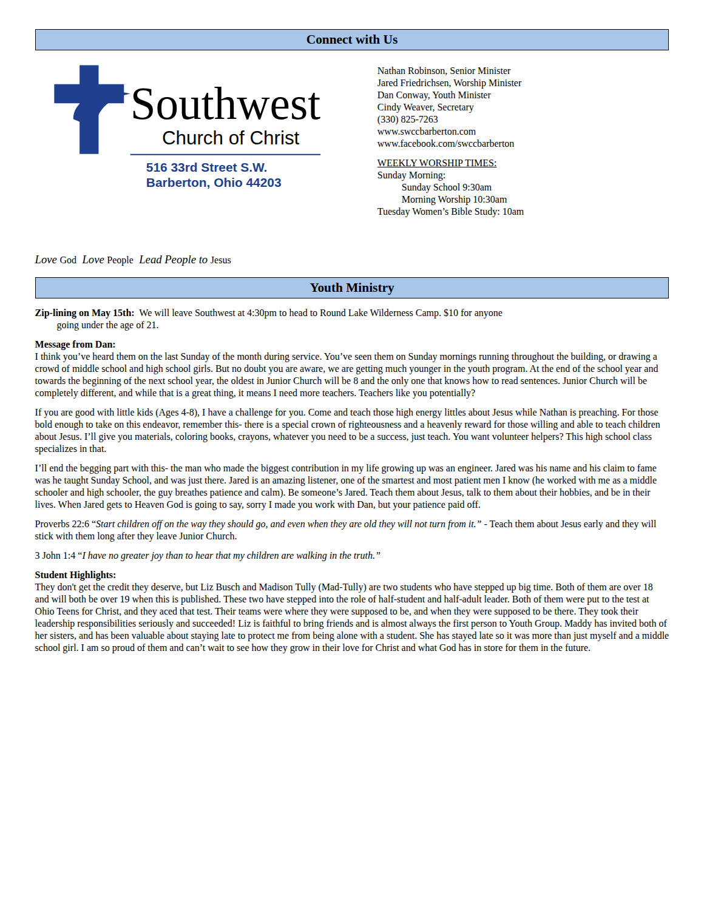Connect with Us
Southwest Church of Christ 516 33rd Street S.W. Barberton, Ohio 44203
Love God Love People Lead People to Jesus
Nathan Robinson, Senior Minister
Jared Friedrichsen, Worship Minister
Dan Conway, Youth Minister
Cindy Weaver, Secretary
(330) 825-7263
www.swccbarberton.com
www.facebook.com/swccbarberton
WEEKLY WORSHIP TIMES:
Sunday Morning:
Sunday School 9:30am
Morning Worship 10:30am
Tuesday Women’s Bible Study: 10am
Youth Ministry
Zip-lining on May 15th: We will leave Southwest at 4:30pm to head to Round Lake Wilderness Camp. $10 for anyone going under the age of 21.
Message from Dan:
I think you’ve heard them on the last Sunday of the month during service. You’ve seen them on Sunday mornings running throughout the building, or drawing a crowd of middle school and high school girls. But no doubt you are aware, we are getting much younger in the youth program. At the end of the school year and towards the beginning of the next school year, the oldest in Junior Church will be 8 and the only one that knows how to read sentences. Junior Church will be completely different, and while that is a great thing, it means I need more teachers. Teachers like you potentially?
If you are good with little kids (Ages 4-8), I have a challenge for you. Come and teach those high energy littles about Jesus while Nathan is preaching. For those bold enough to take on this endeavor, remember this- there is a special crown of righteousness and a heavenly reward for those willing and able to teach children about Jesus. I’ll give you materials, coloring books, crayons, whatever you need to be a success, just teach. You want volunteer helpers? This high school class specializes in that.
I’ll end the begging part with this- the man who made the biggest contribution in my life growing up was an engineer. Jared was his name and his claim to fame was he taught Sunday School, and was just there. Jared is an amazing listener, one of the smartest and most patient men I know (he worked with me as a middle schooler and high schooler, the guy breathes patience and calm). Be someone’s Jared. Teach them about Jesus, talk to them about their hobbies, and be in their lives. When Jared gets to Heaven God is going to say, sorry I made you work with Dan, but your patience paid off.
Proverbs 22:6 “Start children off on the way they should go, and even when they are old they will not turn from it.” - Teach them about Jesus early and they will stick with them long after they leave Junior Church.
3 John 1:4 “I have no greater joy than to hear that my children are walking in the truth.”
Student Highlights:
They don't get the credit they deserve, but Liz Busch and Madison Tully (Mad-Tully) are two students who have stepped up big time. Both of them are over 18 and will both be over 19 when this is published. These two have stepped into the role of half-student and half-adult leader. Both of them were put to the test at Ohio Teens for Christ, and they aced that test. Their teams were where they were supposed to be, and when they were supposed to be there. They took their leadership responsibilities seriously and succeeded! Liz is faithful to bring friends and is almost always the first person to Youth Group. Maddy has invited both of her sisters, and has been valuable about staying late to protect me from being alone with a student. She has stayed late so it was more than just myself and a middle school girl. I am so proud of them and can’t wait to see how they grow in their love for Christ and what God has in store for them in the future.